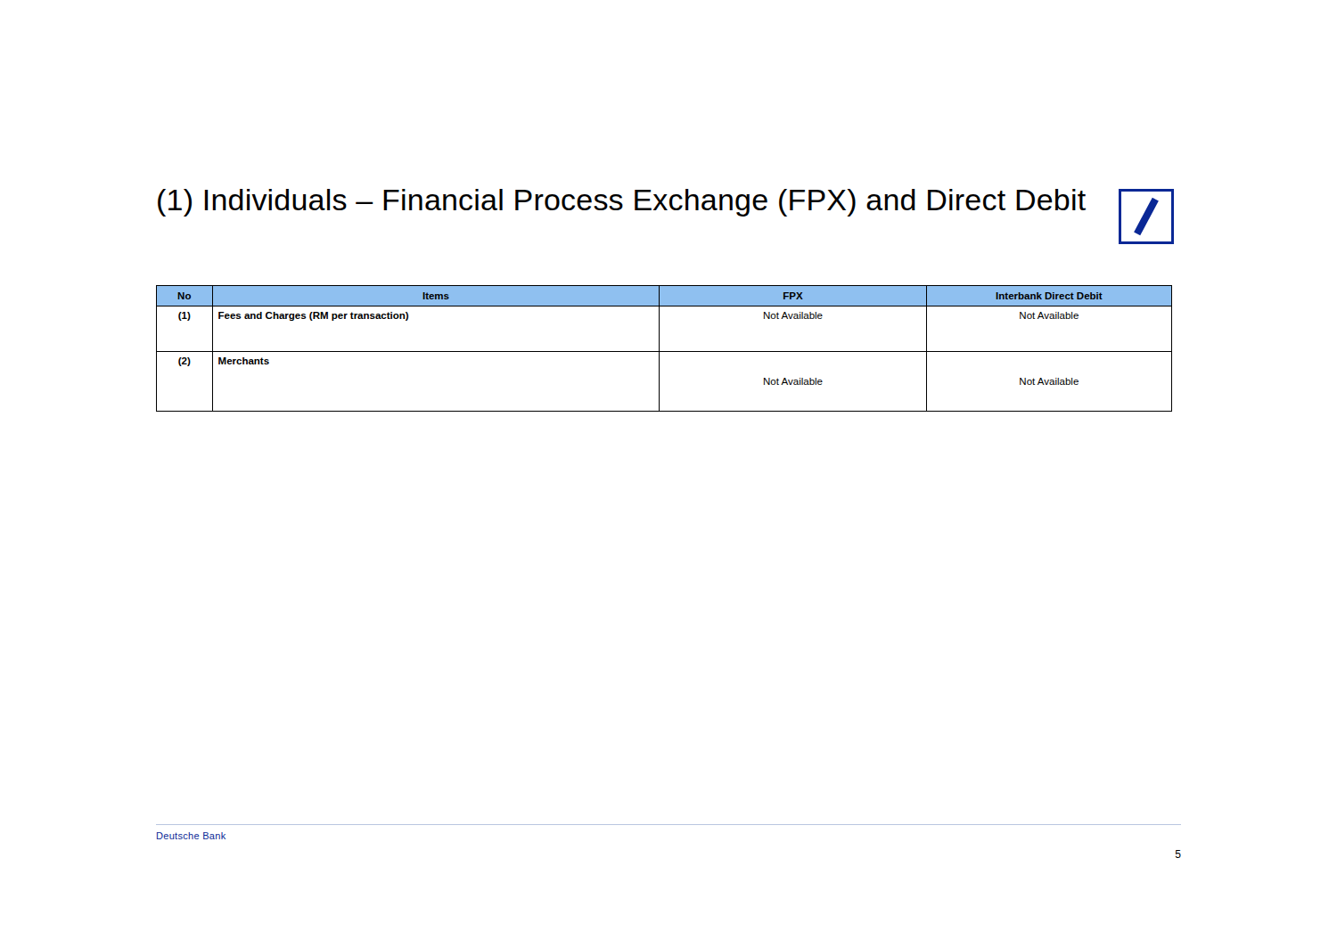(1) Individuals – Financial Process Exchange (FPX) and Direct Debit
| No | Items | FPX | Interbank Direct Debit |
| --- | --- | --- | --- |
| (1) | Fees and Charges (RM per transaction) | Not Available | Not Available |
| (2) | Merchants | Not Available | Not Available |
Deutsche Bank
5